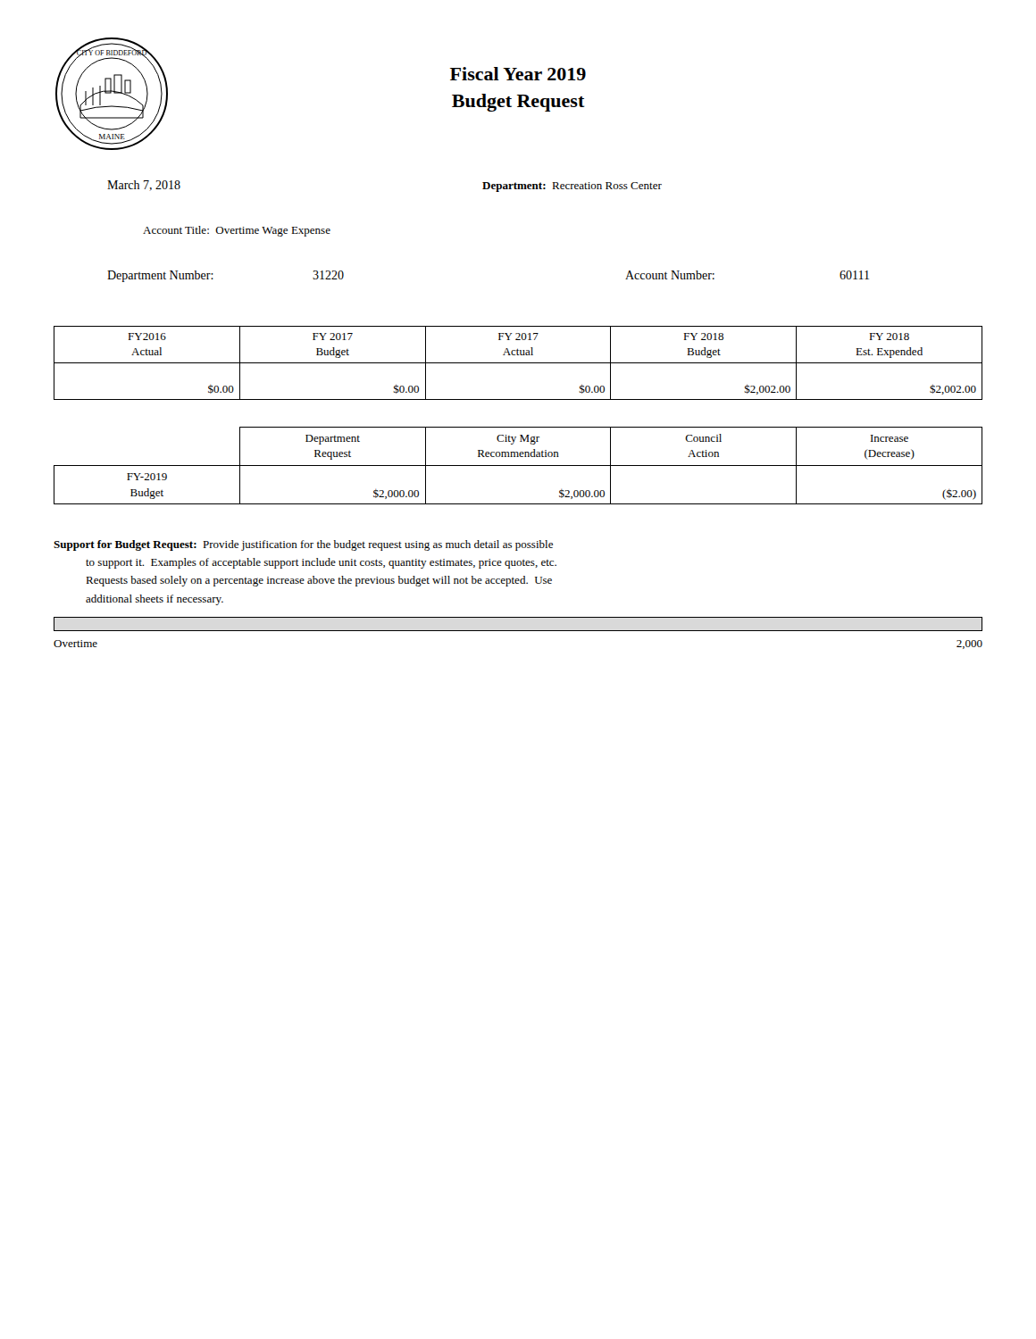CITY OF BIDDEFORD MAINE
Fiscal Year 2019
Budget Request
March 7, 2018 Department: Recreation Ross Center
Account Title: Overtime Wage Expense
Department Number: 31220 Account Number: 60111
| FY2016 Actual | FY 2017 Budget | FY 2017 Actual | FY 2018 Budget | FY 2018 Est. Expended |
| --- | --- | --- | --- | --- |
| $0.00 | $0.00 | $0.00 | $2,002.00 | $2,002.00 |
| | Department Request | City Mgr Recommendation | Council Action | Increase (Decrease) |
| --- | --- | --- | --- | --- |
| FY-2019 Budget | $2,000.00 | $2,000.00 | | ($2.00) |
Support for Budget Request: Provide justification for the budget request using as much detail as possible
to support it. Examples of acceptable support include unit costs, quantity estimates, price quotes, etc.
Requests based solely on a percentage increase above the previous budget will not be accepted. Use
additional sheets if necessary.
Overtime 2,000